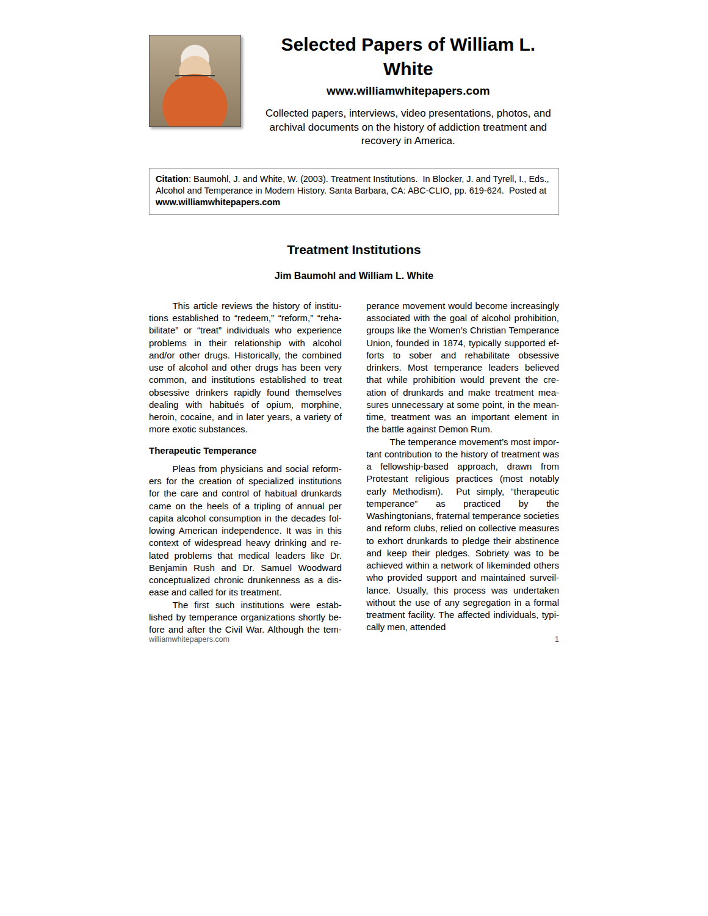Selected Papers of William L. White
www.williamwhitepapers.com
Collected papers, interviews, video presentations, photos, and archival documents on the history of addiction treatment and recovery in America.
Citation: Baumohl, J. and White, W. (2003). Treatment Institutions. In Blocker, J. and Tyrell, I., Eds., Alcohol and Temperance in Modern History. Santa Barbara, CA: ABC-CLIO, pp. 619-624. Posted at www.williamwhitepapers.com
Treatment Institutions
Jim Baumohl and William L. White
This article reviews the history of institutions established to “redeem,” “reform,” “rehabilitate” or “treat” individuals who experience problems in their relationship with alcohol and/or other drugs. Historically, the combined use of alcohol and other drugs has been very common, and institutions established to treat obsessive drinkers rapidly found themselves dealing with habitués of opium, morphine, heroin, cocaine, and in later years, a variety of more exotic substances.
Therapeutic Temperance
Pleas from physicians and social reformers for the creation of specialized institutions for the care and control of habitual drunkards came on the heels of a tripling of annual per capita alcohol consumption in the decades following American independence. It was in this context of widespread heavy drinking and related problems that medical leaders like Dr. Benjamin Rush and Dr. Samuel Woodward conceptualized chronic drunkenness as a disease and called for its treatment.
The first such institutions were established by temperance organizations shortly before and after the Civil War. Although the temperance movement would become increasingly associated with the goal of alcohol prohibition, groups like the Women’s Christian Temperance Union, founded in 1874, typically supported efforts to sober and rehabilitate obsessive drinkers. Most temperance leaders believed that while prohibition would prevent the creation of drunkards and make treatment measures unnecessary at some point, in the meantime, treatment was an important element in the battle against Demon Rum.
The temperance movement’s most important contribution to the history of treatment was a fellowship-based approach, drawn from Protestant religious practices (most notably early Methodism). Put simply, “therapeutic temperance” as practiced by the Washingtonians, fraternal temperance societies and reform clubs, relied on collective measures to exhort drunkards to pledge their abstinence and keep their pledges. Sobriety was to be achieved within a network of likeminded others who provided support and maintained surveillance. Usually, this process was undertaken without the use of any segregation in a formal treatment facility. The affected individuals, typically men, attended
williamwhitepapers.com 1